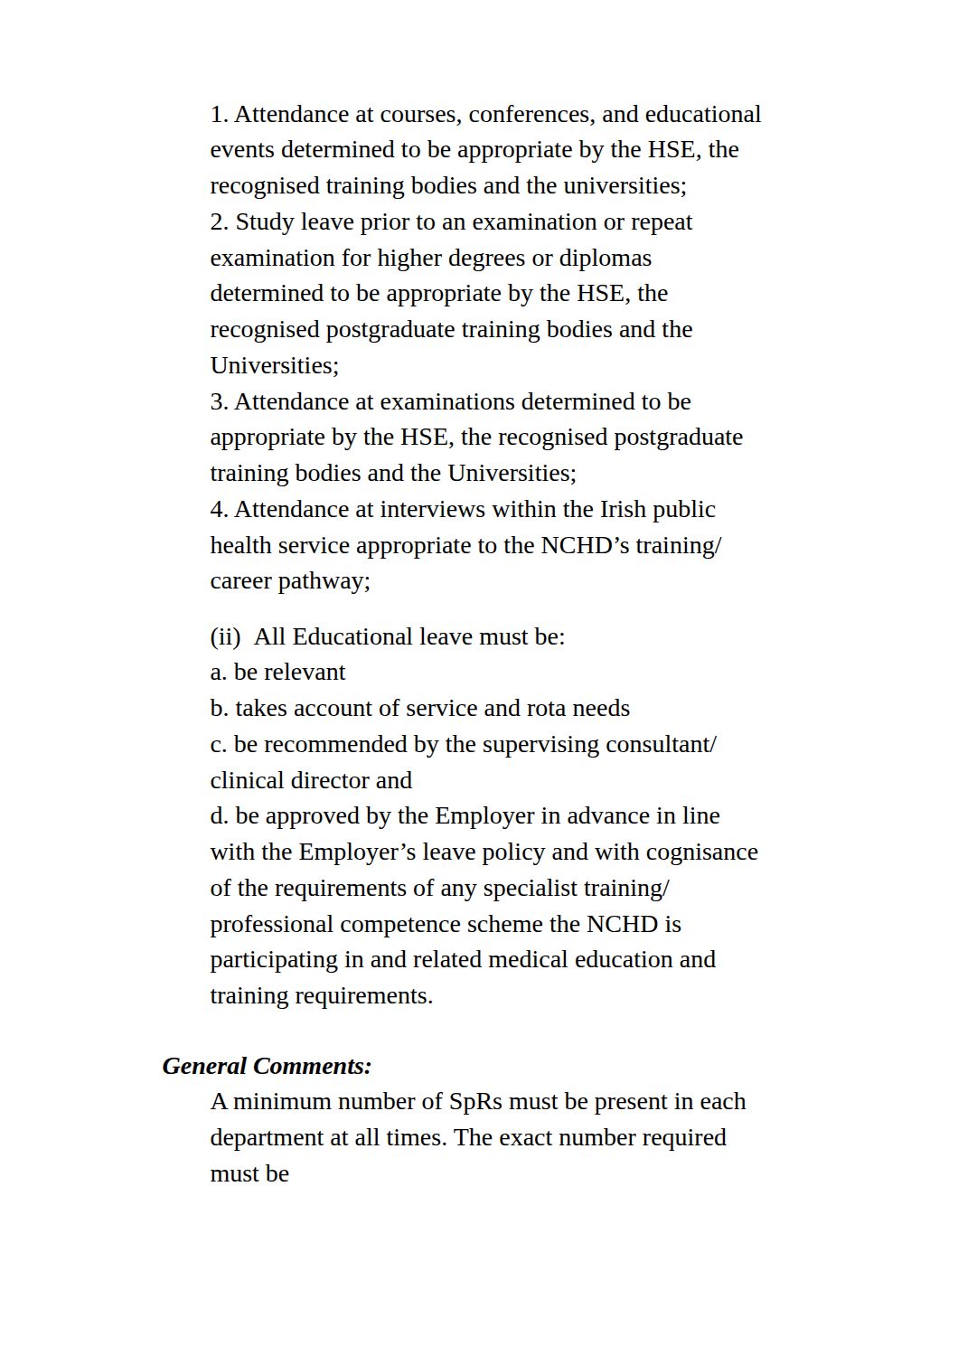1. Attendance at courses, conferences, and educational events determined to be appropriate by the HSE, the recognised training bodies and the universities;
2. Study leave prior to an examination or repeat examination for higher degrees or diplomas determined to be appropriate by the HSE, the recognised postgraduate training bodies and the Universities;
3. Attendance at examinations determined to be appropriate by the HSE, the recognised postgraduate training bodies and the Universities;
4. Attendance at interviews within the Irish public health service appropriate to the NCHD’s training/ career pathway;
(ii) All Educational leave must be:
a. be relevant
b. takes account of service and rota needs
c. be recommended by the supervising consultant/ clinical director and
d. be approved by the Employer in advance in line with the Employer’s leave policy and with cognisance of the requirements of any specialist training/ professional competence scheme the NCHD is participating in and related medical education and training requirements.
General Comments:
A minimum number of SpRs must be present in each department at all times. The exact number required must be